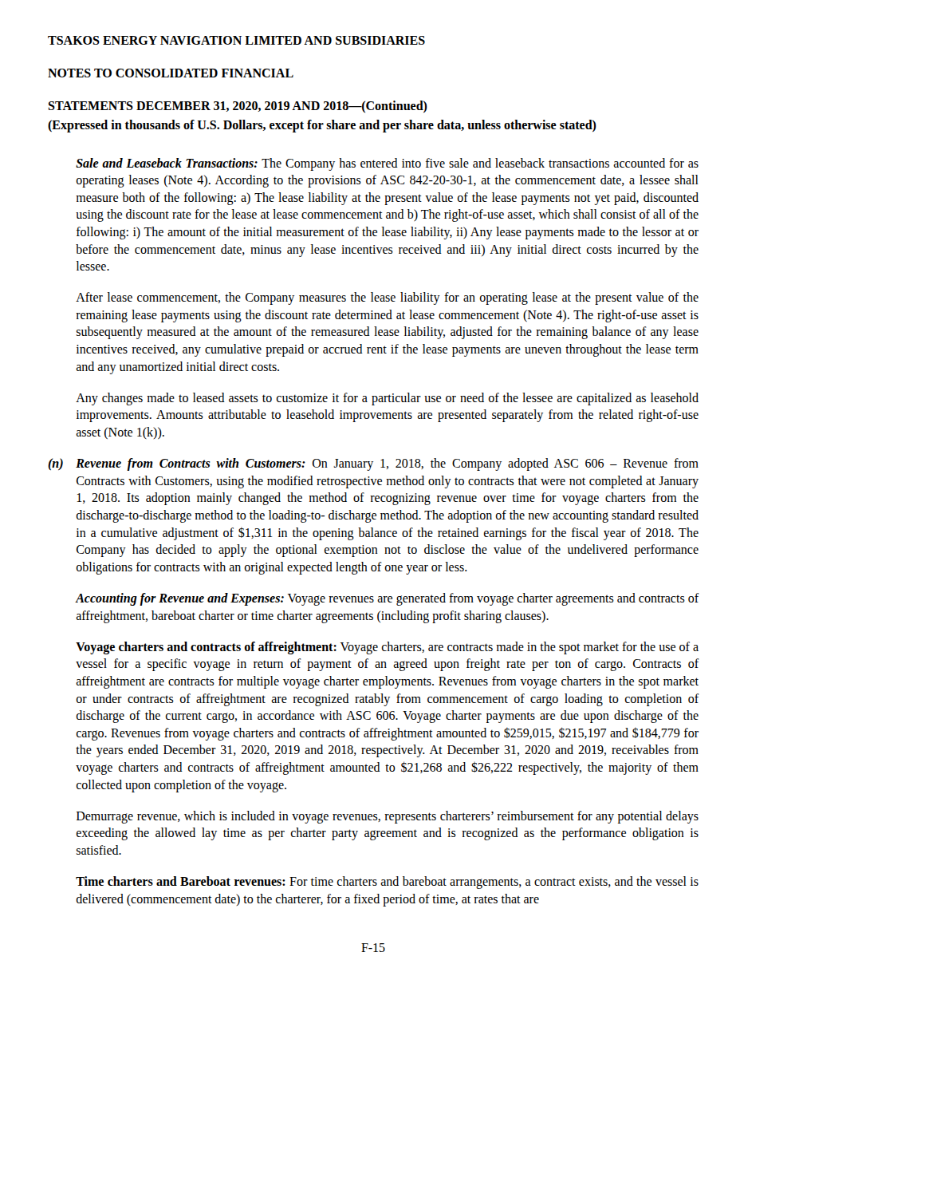TSAKOS ENERGY NAVIGATION LIMITED AND SUBSIDIARIES
NOTES TO CONSOLIDATED FINANCIAL
STATEMENTS DECEMBER 31, 2020, 2019 AND 2018—(Continued)
(Expressed in thousands of U.S. Dollars, except for share and per share data, unless otherwise stated)
Sale and Leaseback Transactions: The Company has entered into five sale and leaseback transactions accounted for as operating leases (Note 4). According to the provisions of ASC 842-20-30-1, at the commencement date, a lessee shall measure both of the following: a) The lease liability at the present value of the lease payments not yet paid, discounted using the discount rate for the lease at lease commencement and b) The right-of-use asset, which shall consist of all of the following: i) The amount of the initial measurement of the lease liability, ii) Any lease payments made to the lessor at or before the commencement date, minus any lease incentives received and iii) Any initial direct costs incurred by the lessee.
After lease commencement, the Company measures the lease liability for an operating lease at the present value of the remaining lease payments using the discount rate determined at lease commencement (Note 4). The right-of-use asset is subsequently measured at the amount of the remeasured lease liability, adjusted for the remaining balance of any lease incentives received, any cumulative prepaid or accrued rent if the lease payments are uneven throughout the lease term and any unamortized initial direct costs.
Any changes made to leased assets to customize it for a particular use or need of the lessee are capitalized as leasehold improvements. Amounts attributable to leasehold improvements are presented separately from the related right-of-use asset (Note 1(k)).
(n)
Revenue from Contracts with Customers: On January 1, 2018, the Company adopted ASC 606 – Revenue from Contracts with Customers, using the modified retrospective method only to contracts that were not completed at January 1, 2018. Its adoption mainly changed the method of recognizing revenue over time for voyage charters from the discharge-to-discharge method to the loading-to- discharge method. The adoption of the new accounting standard resulted in a cumulative adjustment of $1,311 in the opening balance of the retained earnings for the fiscal year of 2018. The Company has decided to apply the optional exemption not to disclose the value of the undelivered performance obligations for contracts with an original expected length of one year or less.
Accounting for Revenue and Expenses: Voyage revenues are generated from voyage charter agreements and contracts of affreightment, bareboat charter or time charter agreements (including profit sharing clauses).
Voyage charters and contracts of affreightment: Voyage charters, are contracts made in the spot market for the use of a vessel for a specific voyage in return of payment of an agreed upon freight rate per ton of cargo. Contracts of affreightment are contracts for multiple voyage charter employments. Revenues from voyage charters in the spot market or under contracts of affreightment are recognized ratably from commencement of cargo loading to completion of discharge of the current cargo, in accordance with ASC 606. Voyage charter payments are due upon discharge of the cargo. Revenues from voyage charters and contracts of affreightment amounted to $259,015, $215,197 and $184,779 for the years ended December 31, 2020, 2019 and 2018, respectively. At December 31, 2020 and 2019, receivables from voyage charters and contracts of affreightment amounted to $21,268 and $26,222 respectively, the majority of them collected upon completion of the voyage.
Demurrage revenue, which is included in voyage revenues, represents charterers’ reimbursement for any potential delays exceeding the allowed lay time as per charter party agreement and is recognized as the performance obligation is satisfied.
Time charters and Bareboat revenues: For time charters and bareboat arrangements, a contract exists, and the vessel is delivered (commencement date) to the charterer, for a fixed period of time, at rates that are
F-15